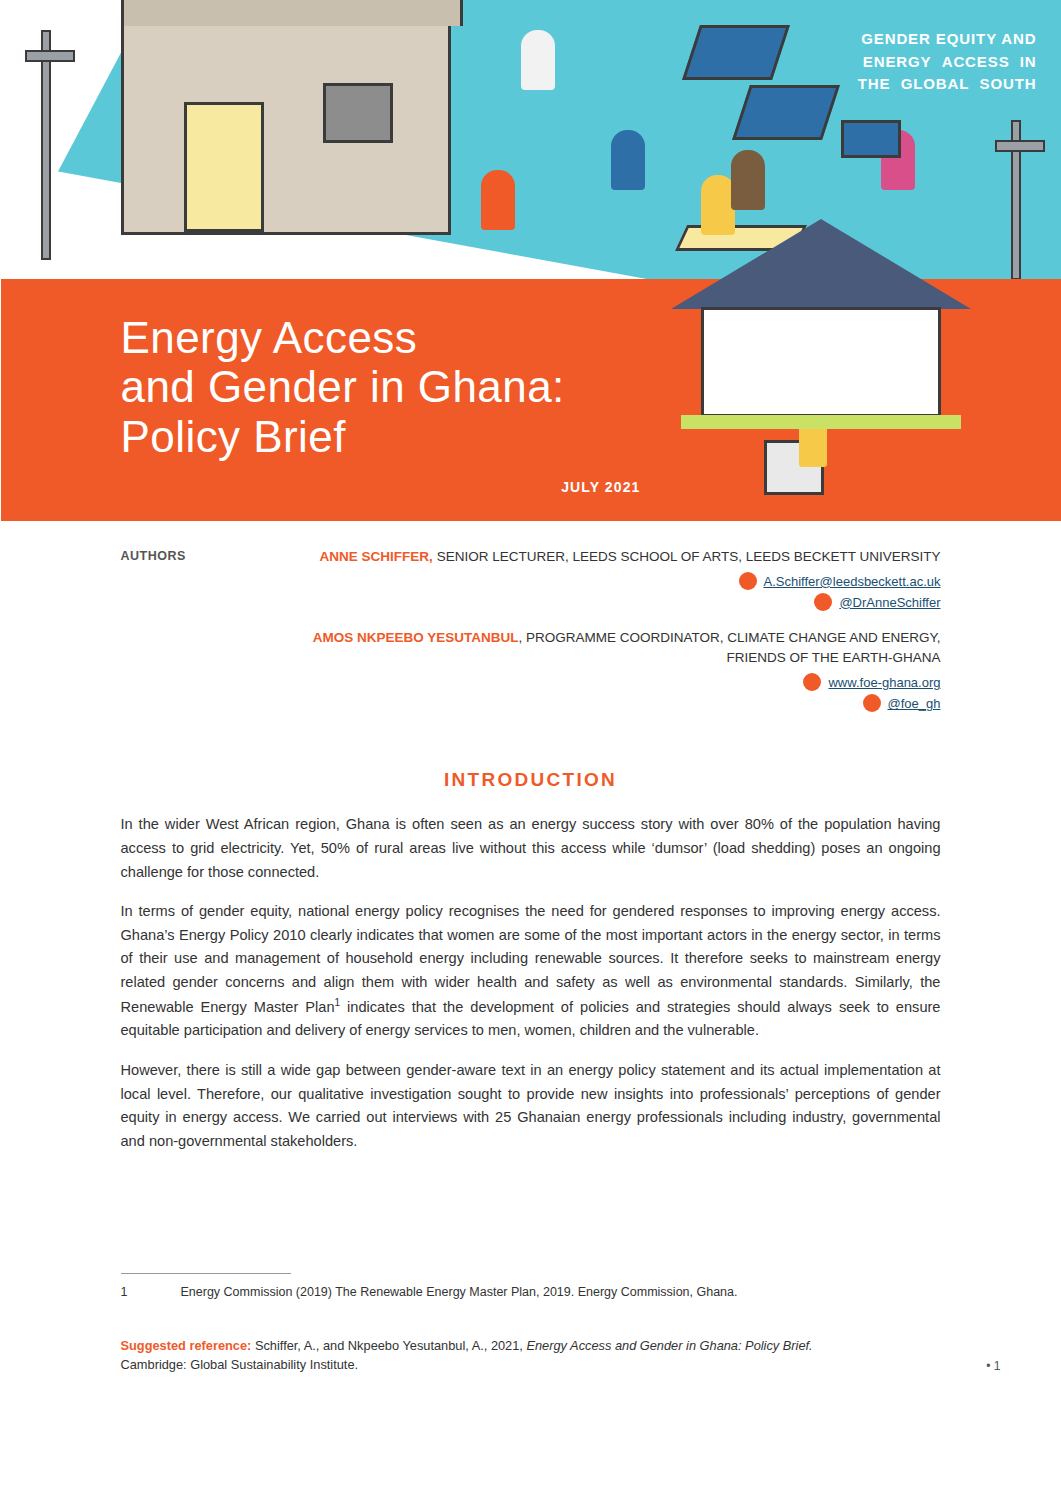GENDER EQUITY AND
ENERGY ACCESS IN
THE GLOBAL SOUTH
Energy Access
and Gender in Ghana:
Policy Brief
JULY 2021
Authors
ANNE SCHIFFER, SENIOR LECTURER, LEEDS SCHOOL OF ARTS, LEEDS BECKETT UNIVERSITY
A.Schiffer@leedsbeckett.ac.uk
@DrAnneSchiffer
AMOS NKPEEBO YESUTANBUL, PROGRAMME COORDINATOR, CLIMATE CHANGE AND ENERGY,
FRIENDS OF THE EARTH-GHANA
www.foe-ghana.org
@foe_gh
INTRODUCTION
In the wider West African region, Ghana is often seen as an energy success story with over 80% of the population having access to grid electricity. Yet, 50% of rural areas live without this access while ‘dumsor’ (load shedding) poses an ongoing challenge for those connected.
In terms of gender equity, national energy policy recognises the need for gendered responses to improving energy access. Ghana’s Energy Policy 2010 clearly indicates that women are some of the most important actors in the energy sector, in terms of their use and management of household energy including renewable sources. It therefore seeks to mainstream energy related gender concerns and align them with wider health and safety as well as environmental standards. Similarly, the Renewable Energy Master Plan1 indicates that the development of policies and strategies should always seek to ensure equitable participation and delivery of energy services to men, women, children and the vulnerable.
However, there is still a wide gap between gender-aware text in an energy policy statement and its actual implementation at local level. Therefore, our qualitative investigation sought to provide new insights into professionals’ perceptions of gender equity in energy access. We carried out interviews with 25 Ghanaian energy professionals including industry, governmental and non-governmental stakeholders.
1 Energy Commission (2019) The Renewable Energy Master Plan, 2019. Energy Commission, Ghana.
Suggested reference: Schiffer, A., and Nkpeebo Yesutanbul, A., 2021, Energy Access and Gender in Ghana: Policy Brief.
Cambridge: Global Sustainability Institute. • 1